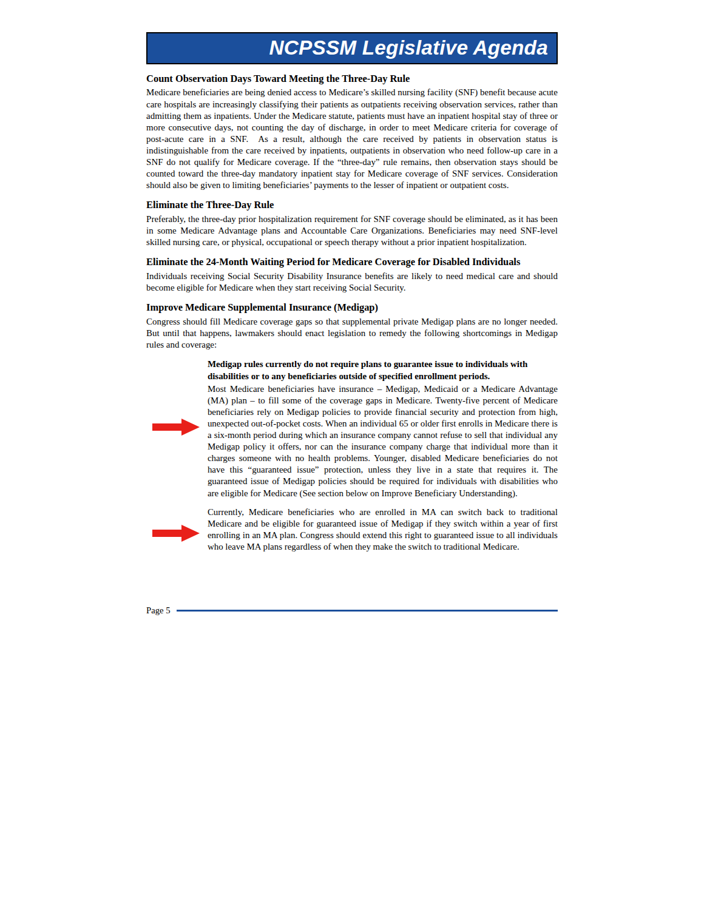NCPSSM Legislative Agenda
Count Observation Days Toward Meeting the Three-Day Rule
Medicare beneficiaries are being denied access to Medicare’s skilled nursing facility (SNF) benefit because acute care hospitals are increasingly classifying their patients as outpatients receiving observation services, rather than admitting them as inpatients. Under the Medicare statute, patients must have an inpatient hospital stay of three or more consecutive days, not counting the day of discharge, in order to meet Medicare criteria for coverage of post-acute care in a SNF. As a result, although the care received by patients in observation status is indistinguishable from the care received by inpatients, outpatients in observation who need follow-up care in a SNF do not qualify for Medicare coverage. If the “three-day” rule remains, then observation stays should be counted toward the three-day mandatory inpatient stay for Medicare coverage of SNF services. Consideration should also be given to limiting beneficiaries’ payments to the lesser of inpatient or outpatient costs.
Eliminate the Three-Day Rule
Preferably, the three-day prior hospitalization requirement for SNF coverage should be eliminated, as it has been in some Medicare Advantage plans and Accountable Care Organizations. Beneficiaries may need SNF-level skilled nursing care, or physical, occupational or speech therapy without a prior inpatient hospitalization.
Eliminate the 24-Month Waiting Period for Medicare Coverage for Disabled Individuals
Individuals receiving Social Security Disability Insurance benefits are likely to need medical care and should become eligible for Medicare when they start receiving Social Security.
Improve Medicare Supplemental Insurance (Medigap)
Congress should fill Medicare coverage gaps so that supplemental private Medigap plans are no longer needed. But until that happens, lawmakers should enact legislation to remedy the following shortcomings in Medigap rules and coverage:
Medigap rules currently do not require plans to guarantee issue to individuals with disabilities or to any beneficiaries outside of specified enrollment periods.
Most Medicare beneficiaries have insurance – Medigap, Medicaid or a Medicare Advantage (MA) plan – to fill some of the coverage gaps in Medicare. Twenty-five percent of Medicare beneficiaries rely on Medigap policies to provide financial security and protection from high, unexpected out-of-pocket costs. When an individual 65 or older first enrolls in Medicare there is a six-month period during which an insurance company cannot refuse to sell that individual any Medigap policy it offers, nor can the insurance company charge that individual more than it charges someone with no health problems. Younger, disabled Medicare beneficiaries do not have this “guaranteed issue” protection, unless they live in a state that requires it. The guaranteed issue of Medigap policies should be required for individuals with disabilities who are eligible for Medicare (See section below on Improve Beneficiary Understanding).
Currently, Medicare beneficiaries who are enrolled in MA can switch back to traditional Medicare and be eligible for guaranteed issue of Medigap if they switch within a year of first enrolling in an MA plan. Congress should extend this right to guaranteed issue to all individuals who leave MA plans regardless of when they make the switch to traditional Medicare.
Page 5